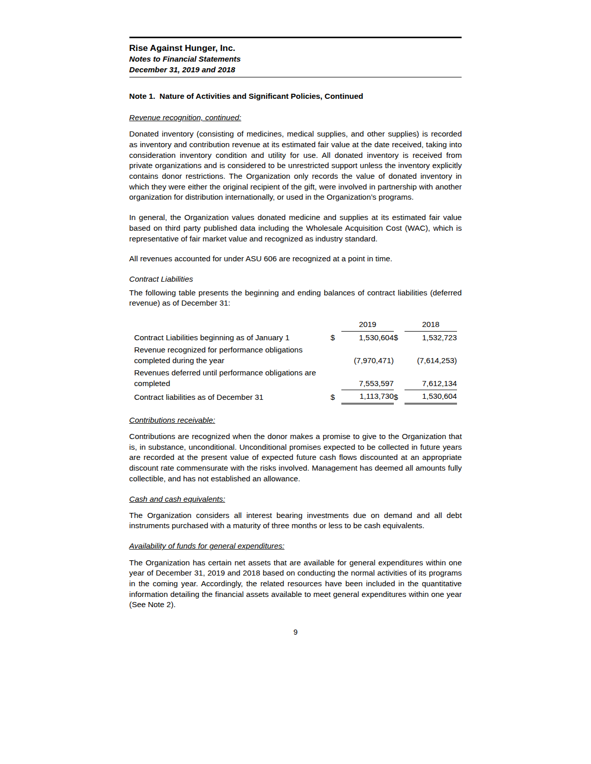Rise Against Hunger, Inc.
Notes to Financial Statements
December 31, 2019 and 2018
Note 1. Nature of Activities and Significant Policies, Continued
Revenue recognition, continued:
Donated inventory (consisting of medicines, medical supplies, and other supplies) is recorded as inventory and contribution revenue at its estimated fair value at the date received, taking into consideration inventory condition and utility for use. All donated inventory is received from private organizations and is considered to be unrestricted support unless the inventory explicitly contains donor restrictions. The Organization only records the value of donated inventory in which they were either the original recipient of the gift, were involved in partnership with another organization for distribution internationally, or used in the Organization’s programs.
In general, the Organization values donated medicine and supplies at its estimated fair value based on third party published data including the Wholesale Acquisition Cost (WAC), which is representative of fair market value and recognized as industry standard.
All revenues accounted for under ASU 606 are recognized at a point in time.
Contract Liabilities
The following table presents the beginning and ending balances of contract liabilities (deferred revenue) as of December 31:
| | | 2019 | | 2018 |
| Contract Liabilities beginning as of January 1 | $ | 1,530,604 | $ | 1,532,723 |
| Revenue recognized for performance obligations completed during the year | | (7,970,471) | | (7,614,253) |
| Revenues deferred until performance obligations are completed | | 7,553,597 | | 7,612,134 |
| Contract liabilities as of December 31 | $ | 1,113,730 | $ | 1,530,604 |
Contributions receivable:
Contributions are recognized when the donor makes a promise to give to the Organization that is, in substance, unconditional. Unconditional promises expected to be collected in future years are recorded at the present value of expected future cash flows discounted at an appropriate discount rate commensurate with the risks involved. Management has deemed all amounts fully collectible, and has not established an allowance.
Cash and cash equivalents:
The Organization considers all interest bearing investments due on demand and all debt instruments purchased with a maturity of three months or less to be cash equivalents.
Availability of funds for general expenditures:
The Organization has certain net assets that are available for general expenditures within one year of December 31, 2019 and 2018 based on conducting the normal activities of its programs in the coming year. Accordingly, the related resources have been included in the quantitative information detailing the financial assets available to meet general expenditures within one year (See Note 2).
9